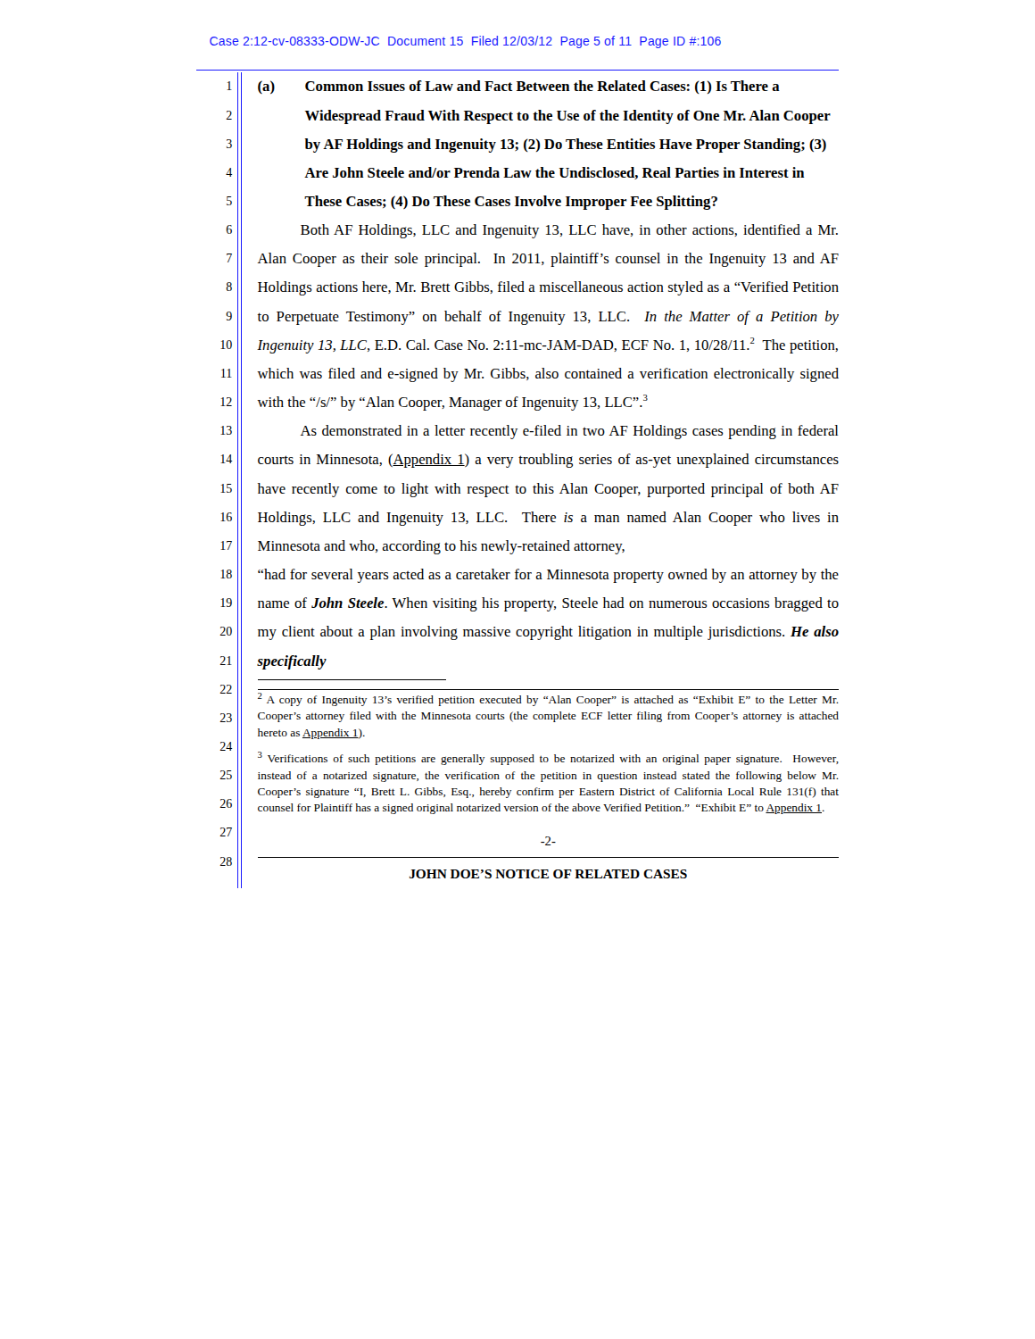Case 2:12-cv-08333-ODW-JC Document 15 Filed 12/03/12 Page 5 of 11 Page ID #:106
1
2
3
4
5
6
7
8
9
10
11
12
13
14
15
16
17
18
19
20
21
22
23
24
25
26
27
28
(a)
Common Issues of Law and Fact Between the Related Cases: (1) Is There a Widespread Fraud With Respect to the Use of the Identity of One Mr. Alan Cooper by AF Holdings and Ingenuity 13; (2) Do These Entities Have Proper Standing; (3) Are John Steele and/or Prenda Law the Undisclosed, Real Parties in Interest in These Cases; (4) Do These Cases Involve Improper Fee Splitting?
Both AF Holdings, LLC and Ingenuity 13, LLC have, in other actions, identified a Mr. Alan Cooper as their sole principal. In 2011, plaintiff’s counsel in the Ingenuity 13 and AF Holdings actions here, Mr. Brett Gibbs, filed a miscellaneous action styled as a “Verified Petition to Perpetuate Testimony” on behalf of Ingenuity 13, LLC. In the Matter of a Petition by Ingenuity 13, LLC, E.D. Cal. Case No. 2:11-mc-JAM-DAD, ECF No. 1, 10/28/11.2 The petition, which was filed and e-signed by Mr. Gibbs, also contained a verification electronically signed with the “/s/” by “Alan Cooper, Manager of Ingenuity 13, LLC”.3
As demonstrated in a letter recently e-filed in two AF Holdings cases pending in federal courts in Minnesota, (Appendix 1) a very troubling series of as-yet unexplained circumstances have recently come to light with respect to this Alan Cooper, purported principal of both AF Holdings, LLC and Ingenuity 13, LLC. There is a man named Alan Cooper who lives in Minnesota and who, according to his newly-retained attorney,
“had for several years acted as a caretaker for a Minnesota property owned by an attorney by the name of John Steele. When visiting his property, Steele had on numerous occasions bragged to my client about a plan involving massive copyright litigation in multiple jurisdictions. He also specifically
2 A copy of Ingenuity 13’s verified petition executed by “Alan Cooper” is attached as “Exhibit E” to the Letter Mr. Cooper’s attorney filed with the Minnesota courts (the complete ECF letter filing from Cooper’s attorney is attached hereto as Appendix 1).
3 Verifications of such petitions are generally supposed to be notarized with an original paper signature. However, instead of a notarized signature, the verification of the petition in question instead stated the following below Mr. Cooper’s signature “I, Brett L. Gibbs, Esq., hereby confirm per Eastern District of California Local Rule 131(f) that counsel for Plaintiff has a signed original notarized version of the above Verified Petition.” “Exhibit E” to Appendix 1.
-2-
JOHN DOE’S NOTICE OF RELATED CASES